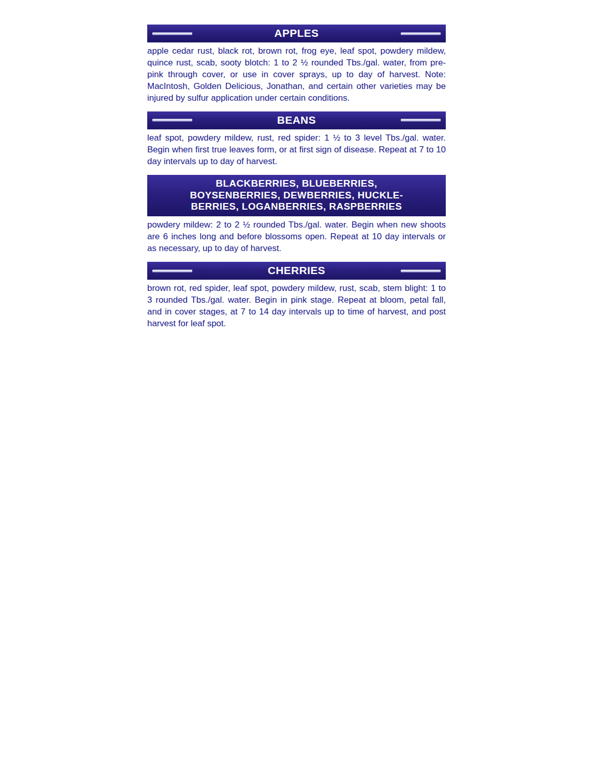Apples
apple cedar rust, black rot, brown rot, frog eye, leaf spot, powdery mildew, quince rust, scab, sooty blotch: 1 to 2 ½ rounded Tbs./gal. water, from pre-pink through cover, or use in cover sprays, up to day of harvest. Note: MacIntosh, Golden Delicious, Jonathan, and certain other varieties may be injured by sulfur application under certain conditions.
Beans
leaf spot, powdery mildew, rust, red spider: 1 ½ to 3 level Tbs./gal. water. Begin when first true leaves form, or at first sign of disease. Repeat at 7 to 10 day intervals up to day of harvest.
Blackberries, Blueberries,
Boysenberries, Dewberries, Huckle-
berries, Loganberries, Raspberries
powdery mildew: 2 to 2 ½ rounded Tbs./gal. water. Begin when new shoots are 6 inches long and before blossoms open. Repeat at 10 day intervals or as necessary, up to day of harvest.
Cherries
brown rot, red spider, leaf spot, powdery mildew, rust, scab, stem blight: 1 to 3 rounded Tbs./gal. water. Begin in pink stage. Repeat at bloom, petal fall, and in cover stages, at 7 to 14 day intervals up to time of harvest, and post harvest for leaf spot.